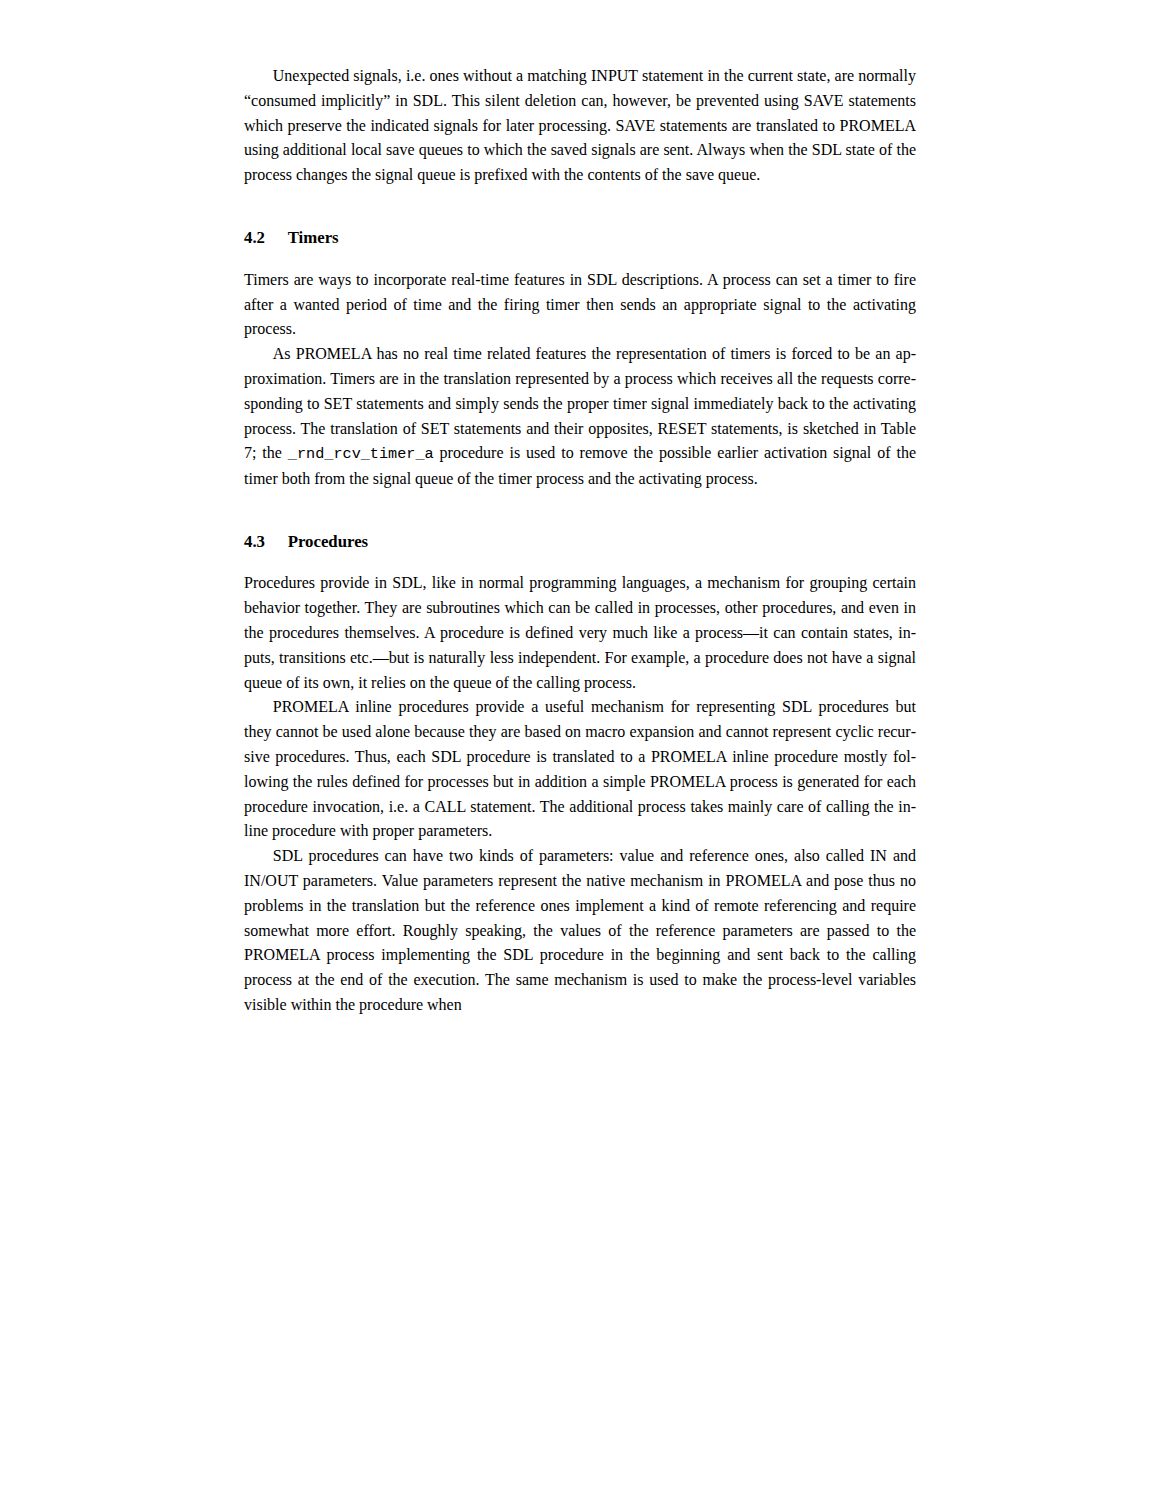Unexpected signals, i.e. ones without a matching INPUT statement in the current state, are normally “consumed implicitly” in SDL. This silent deletion can, however, be prevented using SAVE statements which preserve the indicated signals for later processing. SAVE statements are translated to PROMELA using additional local save queues to which the saved signals are sent. Always when the SDL state of the process changes the signal queue is prefixed with the contents of the save queue.
4.2 Timers
Timers are ways to incorporate real-time features in SDL descriptions. A process can set a timer to fire after a wanted period of time and the firing timer then sends an appropriate signal to the activating process.
As PROMELA has no real time related features the representation of timers is forced to be an approximation. Timers are in the translation represented by a process which receives all the requests corresponding to SET statements and simply sends the proper timer signal immediately back to the activating process. The translation of SET statements and their opposites, RESET statements, is sketched in Table 7; the _rnd_rcv_timer_a procedure is used to remove the possible earlier activation signal of the timer both from the signal queue of the timer process and the activating process.
4.3 Procedures
Procedures provide in SDL, like in normal programming languages, a mechanism for grouping certain behavior together. They are subroutines which can be called in processes, other procedures, and even in the procedures themselves. A procedure is defined very much like a process—it can contain states, inputs, transitions etc.—but is naturally less independent. For example, a procedure does not have a signal queue of its own, it relies on the queue of the calling process.
PROMELA inline procedures provide a useful mechanism for representing SDL procedures but they cannot be used alone because they are based on macro expansion and cannot represent cyclic recursive procedures. Thus, each SDL procedure is translated to a PROMELA inline procedure mostly following the rules defined for processes but in addition a simple PROMELA process is generated for each procedure invocation, i.e. a CALL statement. The additional process takes mainly care of calling the inline procedure with proper parameters.
SDL procedures can have two kinds of parameters: value and reference ones, also called IN and IN/OUT parameters. Value parameters represent the native mechanism in PROMELA and pose thus no problems in the translation but the reference ones implement a kind of remote referencing and require somewhat more effort. Roughly speaking, the values of the reference parameters are passed to the PROMELA process implementing the SDL procedure in the beginning and sent back to the calling process at the end of the execution. The same mechanism is used to make the process-level variables visible within the procedure when